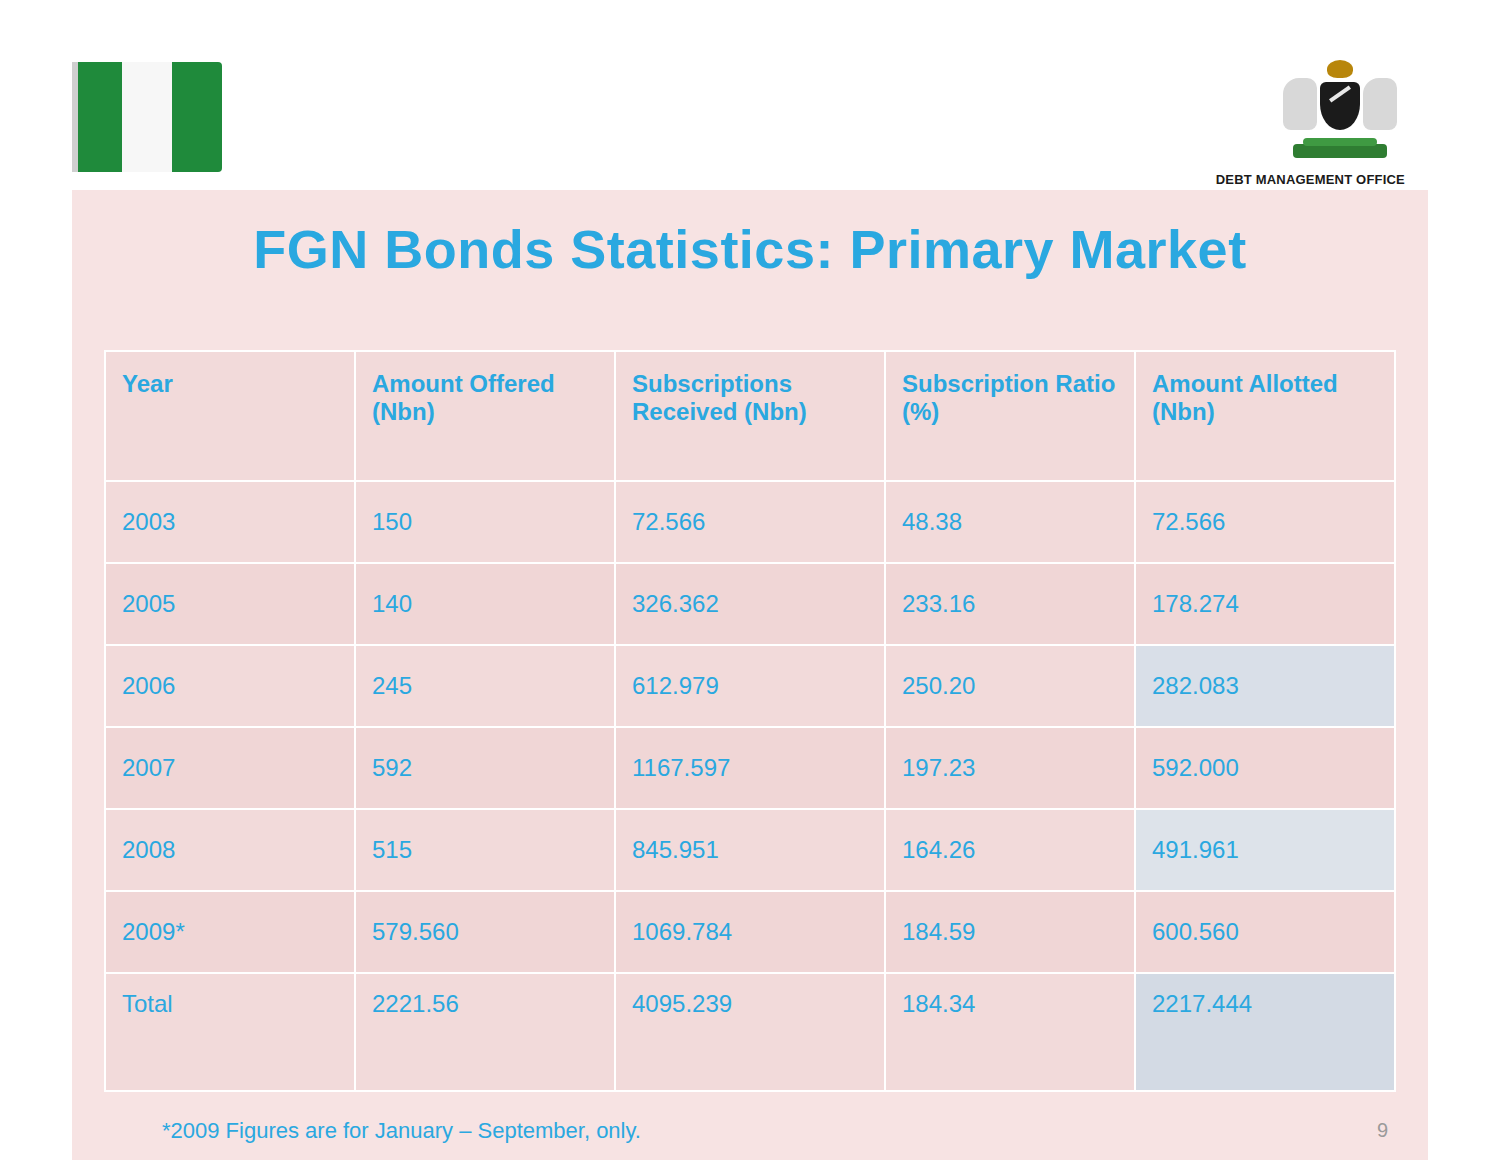DEBT MANAGEMENT OFFICE
FGN Bonds Statistics: Primary Market
| Year | Amount Offered (Nbn) | Subscriptions Received (Nbn) | Subscription Ratio (%) | Amount Allotted (Nbn) |
| --- | --- | --- | --- | --- |
| 2003 | 150 | 72.566 | 48.38 | 72.566 |
| 2005 | 140 | 326.362 | 233.16 | 178.274 |
| 2006 | 245 | 612.979 | 250.20 | 282.083 |
| 2007 | 592 | 1167.597 | 197.23 | 592.000 |
| 2008 | 515 | 845.951 | 164.26 | 491.961 |
| 2009* | 579.560 | 1069.784 | 184.59 | 600.560 |
| Total | 2221.56 | 4095.239 | 184.34 | 2217.444 |
*2009 Figures are for January – September, only.
9